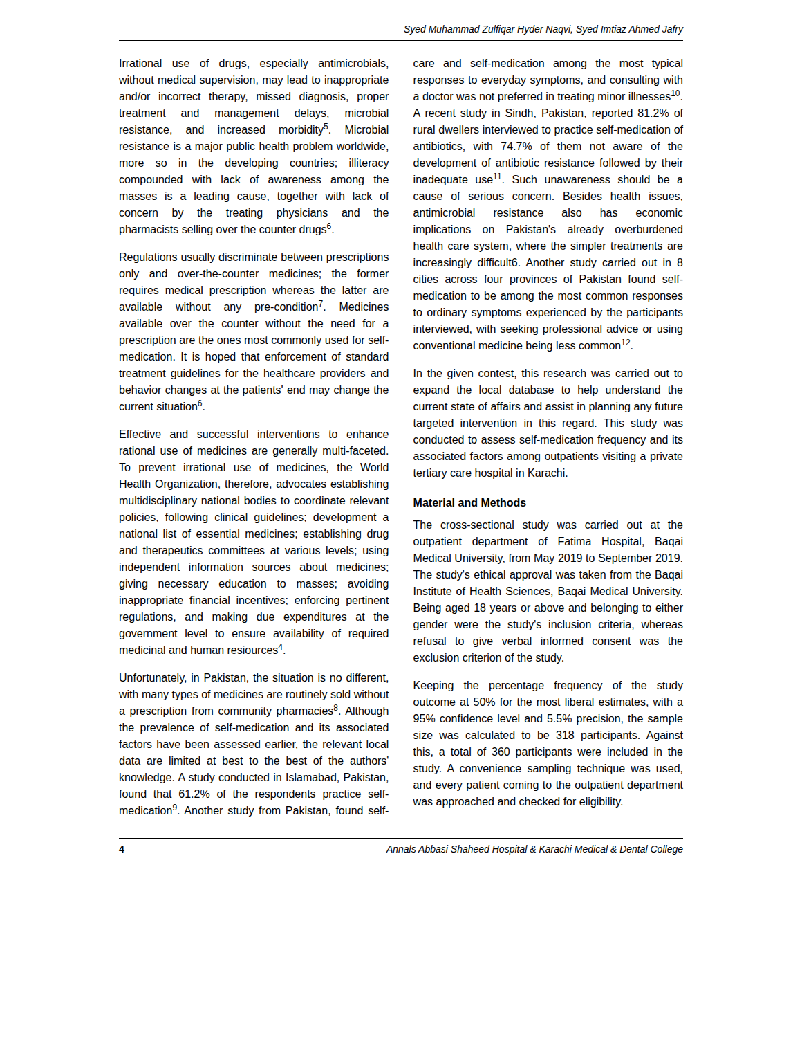Syed Muhammad Zulfiqar Hyder Naqvi, Syed Imtiaz Ahmed Jafry
Irrational use of drugs, especially antimicrobials, without medical supervision, may lead to inappropriate and/or incorrect therapy, missed diagnosis, proper treatment and management delays, microbial resistance, and increased morbidity5. Microbial resistance is a major public health problem worldwide, more so in the developing countries; illiteracy compounded with lack of awareness among the masses is a leading cause, together with lack of concern by the treating physicians and the pharmacists selling over the counter drugs6.
Regulations usually discriminate between prescriptions only and over-the-counter medicines; the former requires medical prescription whereas the latter are available without any pre-condition7. Medicines available over the counter without the need for a prescription are the ones most commonly used for self-medication. It is hoped that enforcement of standard treatment guidelines for the healthcare providers and behavior changes at the patients' end may change the current situation6.
Effective and successful interventions to enhance rational use of medicines are generally multi-faceted. To prevent irrational use of medicines, the World Health Organization, therefore, advocates establishing multidisciplinary national bodies to coordinate relevant policies, following clinical guidelines; development a national list of essential medicines; establishing drug and therapeutics committees at various levels; using independent information sources about medicines; giving necessary education to masses; avoiding inappropriate financial incentives; enforcing pertinent regulations, and making due expenditures at the government level to ensure availability of required medicinal and human resiources4.
Unfortunately, in Pakistan, the situation is no different, with many types of medicines are routinely sold without a prescription from community pharmacies8. Although the prevalence of self-medication and its associated factors have been assessed earlier, the relevant local data are limited at best to the best of the authors' knowledge. A study conducted in Islamabad, Pakistan, found that 61.2% of the respondents practice self-medication9. Another study from Pakistan, found self-care and self-medication among the most typical responses to everyday symptoms, and consulting with a doctor was not preferred in treating minor illnesses10. A recent study in Sindh, Pakistan, reported 81.2% of rural dwellers interviewed to practice self-medication of antibiotics, with 74.7% of them not aware of the development of antibiotic resistance followed by their inadequate use11. Such unawareness should be a cause of serious concern. Besides health issues, antimicrobial resistance also has economic implications on Pakistan's already overburdened health care system, where the simpler treatments are increasingly difficult6. Another study carried out in 8 cities across four provinces of Pakistan found self-medication to be among the most common responses to ordinary symptoms experienced by the participants interviewed, with seeking professional advice or using conventional medicine being less common12.
In the given contest, this research was carried out to expand the local database to help understand the current state of affairs and assist in planning any future targeted intervention in this regard. This study was conducted to assess self-medication frequency and its associated factors among outpatients visiting a private tertiary care hospital in Karachi.
Material and Methods
The cross-sectional study was carried out at the outpatient department of Fatima Hospital, Baqai Medical University, from May 2019 to September 2019. The study's ethical approval was taken from the Baqai Institute of Health Sciences, Baqai Medical University. Being aged 18 years or above and belonging to either gender were the study's inclusion criteria, whereas refusal to give verbal informed consent was the exclusion criterion of the study.
Keeping the percentage frequency of the study outcome at 50% for the most liberal estimates, with a 95% confidence level and 5.5% precision, the sample size was calculated to be 318 participants. Against this, a total of 360 participants were included in the study. A convenience sampling technique was used, and every patient coming to the outpatient department was approached and checked for eligibility.
4 Annals Abbasi Shaheed Hospital & Karachi Medical & Dental College